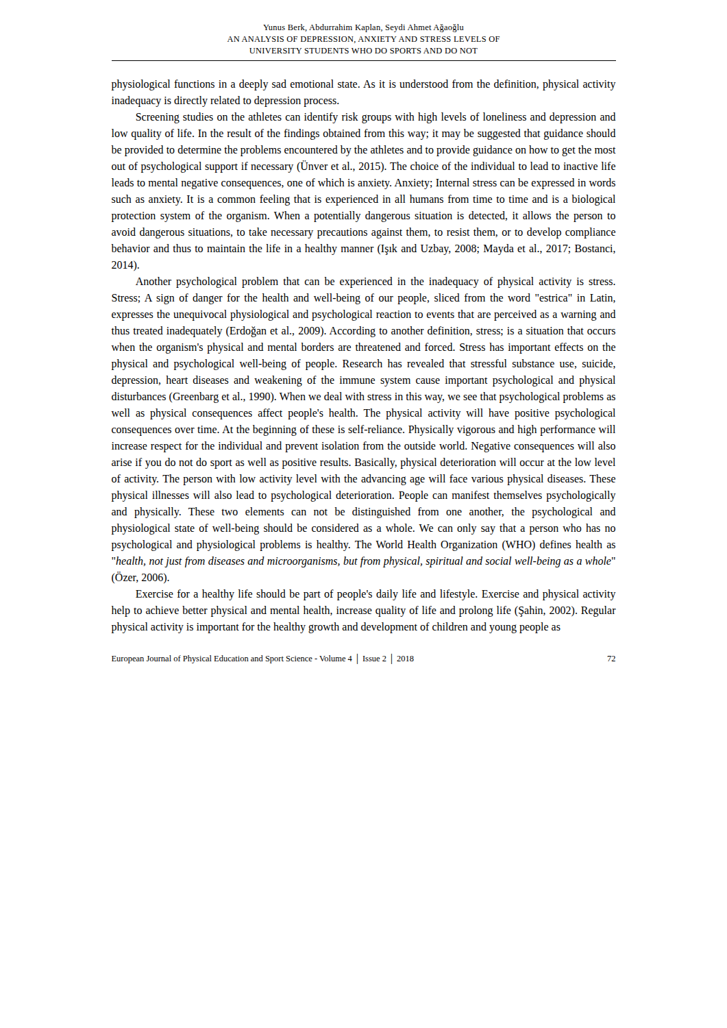Yunus Berk, Abdurrahim Kaplan, Seydi Ahmet Ağaoğlu
An Analysis of Depression, Anxiety and Stress Levels of
University Students Who Do Sports and Do Not
physiological functions in a deeply sad emotional state. As it is understood from the definition, physical activity inadequacy is directly related to depression process.
Screening studies on the athletes can identify risk groups with high levels of loneliness and depression and low quality of life. In the result of the findings obtained from this way; it may be suggested that guidance should be provided to determine the problems encountered by the athletes and to provide guidance on how to get the most out of psychological support if necessary (Ünver et al., 2015). The choice of the individual to lead to inactive life leads to mental negative consequences, one of which is anxiety. Anxiety; Internal stress can be expressed in words such as anxiety. It is a common feeling that is experienced in all humans from time to time and is a biological protection system of the organism. When a potentially dangerous situation is detected, it allows the person to avoid dangerous situations, to take necessary precautions against them, to resist them, or to develop compliance behavior and thus to maintain the life in a healthy manner (Işık and Uzbay, 2008; Mayda et al., 2017; Bostanci, 2014).
Another psychological problem that can be experienced in the inadequacy of physical activity is stress. Stress; A sign of danger for the health and well-being of our people, sliced from the word "estrica" in Latin, expresses the unequivocal physiological and psychological reaction to events that are perceived as a warning and thus treated inadequately (Erdoğan et al., 2009). According to another definition, stress; is a situation that occurs when the organism's physical and mental borders are threatened and forced. Stress has important effects on the physical and psychological well-being of people. Research has revealed that stressful substance use, suicide, depression, heart diseases and weakening of the immune system cause important psychological and physical disturbances (Greenbarg et al., 1990). When we deal with stress in this way, we see that psychological problems as well as physical consequences affect people's health. The physical activity will have positive psychological consequences over time. At the beginning of these is self-reliance. Physically vigorous and high performance will increase respect for the individual and prevent isolation from the outside world. Negative consequences will also arise if you do not do sport as well as positive results. Basically, physical deterioration will occur at the low level of activity. The person with low activity level with the advancing age will face various physical diseases. These physical illnesses will also lead to psychological deterioration. People can manifest themselves psychologically and physically. These two elements can not be distinguished from one another, the psychological and physiological state of well-being should be considered as a whole. We can only say that a person who has no psychological and physiological problems is healthy. The World Health Organization (WHO) defines health as "health, not just from diseases and microorganisms, but from physical, spiritual and social well-being as a whole" (Özer, 2006).
Exercise for a healthy life should be part of people's daily life and lifestyle. Exercise and physical activity help to achieve better physical and mental health, increase quality of life and prolong life (Şahin, 2002). Regular physical activity is important for the healthy growth and development of children and young people as
European Journal of Physical Education and Sport Science - Volume 4 │ Issue 2 │ 2018
72